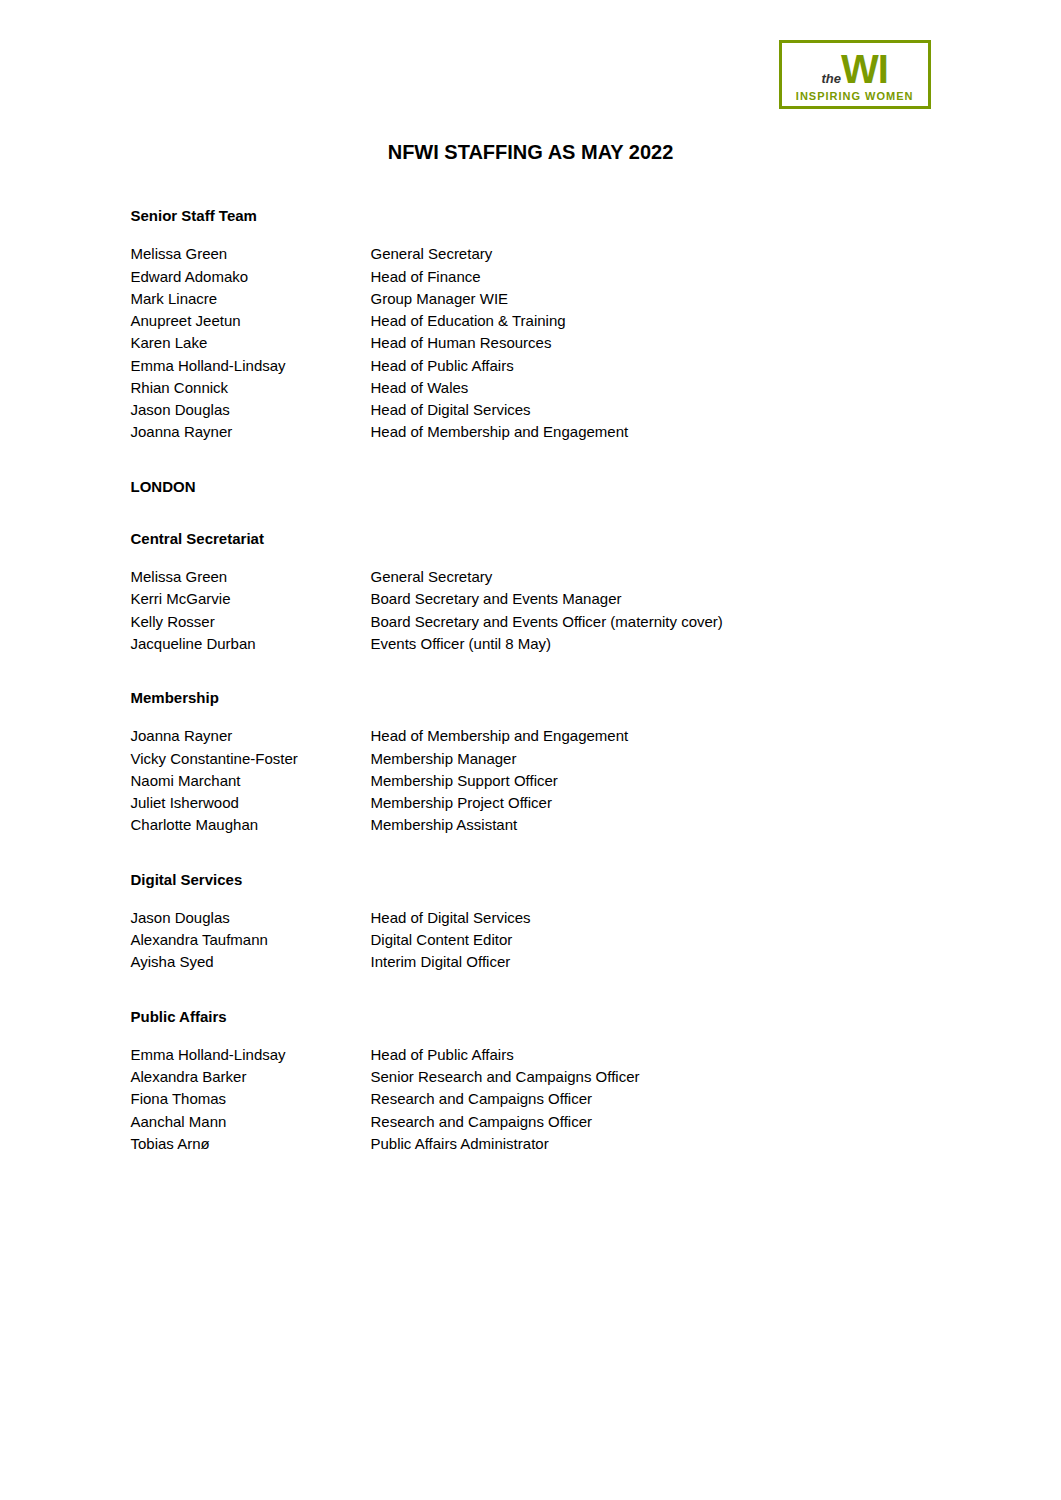the WI
INSPIRING WOMEN
NFWI STAFFING AS MAY 2022
Senior Staff Team
| Melissa Green | General Secretary |
| Edward Adomako | Head of Finance |
| Mark Linacre | Group Manager WIE |
| Anupreet Jeetun | Head of Education & Training |
| Karen Lake | Head of Human Resources |
| Emma Holland-Lindsay | Head of Public Affairs |
| Rhian Connick | Head of Wales |
| Jason Douglas | Head of Digital Services |
| Joanna Rayner | Head of Membership and Engagement |
LONDON
Central Secretariat
| Melissa Green | General Secretary |
| Kerri McGarvie | Board Secretary and Events Manager |
| Kelly Rosser | Board Secretary and Events Officer (maternity cover) |
| Jacqueline Durban | Events Officer (until 8 May) |
Membership
| Joanna Rayner | Head of Membership and Engagement |
| Vicky Constantine-Foster | Membership Manager |
| Naomi Marchant | Membership Support Officer |
| Juliet Isherwood | Membership Project Officer |
| Charlotte Maughan | Membership Assistant |
Digital Services
| Jason Douglas | Head of Digital Services |
| Alexandra Taufmann | Digital Content Editor |
| Ayisha Syed | Interim Digital Officer |
Public Affairs
| Emma Holland-Lindsay | Head of Public Affairs |
| Alexandra Barker | Senior Research and Campaigns Officer |
| Fiona Thomas | Research and Campaigns Officer |
| Aanchal Mann | Research and Campaigns Officer |
| Tobias Arnø | Public Affairs Administrator |